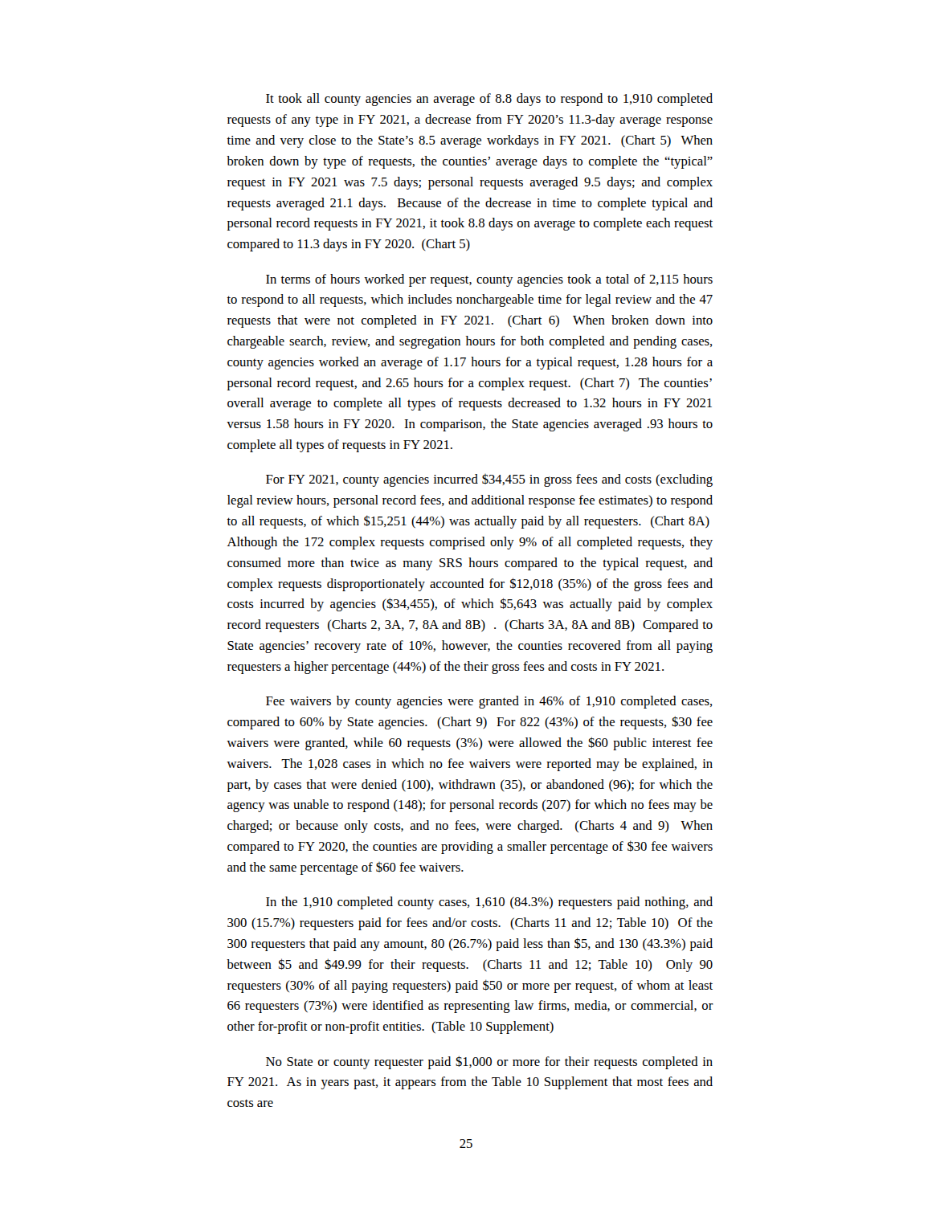It took all county agencies an average of 8.8 days to respond to 1,910 completed requests of any type in FY 2021, a decrease from FY 2020’s 11.3-day average response time and very close to the State’s 8.5 average workdays in FY 2021. (Chart 5) When broken down by type of requests, the counties’ average days to complete the “typical” request in FY 2021 was 7.5 days; personal requests averaged 9.5 days; and complex requests averaged 21.1 days. Because of the decrease in time to complete typical and personal record requests in FY 2021, it took 8.8 days on average to complete each request compared to 11.3 days in FY 2020. (Chart 5)
In terms of hours worked per request, county agencies took a total of 2,115 hours to respond to all requests, which includes nonchargeable time for legal review and the 47 requests that were not completed in FY 2021. (Chart 6) When broken down into chargeable search, review, and segregation hours for both completed and pending cases, county agencies worked an average of 1.17 hours for a typical request, 1.28 hours for a personal record request, and 2.65 hours for a complex request. (Chart 7) The counties’ overall average to complete all types of requests decreased to 1.32 hours in FY 2021 versus 1.58 hours in FY 2020. In comparison, the State agencies averaged .93 hours to complete all types of requests in FY 2021.
For FY 2021, county agencies incurred $34,455 in gross fees and costs (excluding legal review hours, personal record fees, and additional response fee estimates) to respond to all requests, of which $15,251 (44%) was actually paid by all requesters. (Chart 8A) Although the 172 complex requests comprised only 9% of all completed requests, they consumed more than twice as many SRS hours compared to the typical request, and complex requests disproportionately accounted for $12,018 (35%) of the gross fees and costs incurred by agencies ($34,455), of which $5,643 was actually paid by complex record requesters (Charts 2, 3A, 7, 8A and 8B) . (Charts 3A, 8A and 8B) Compared to State agencies’ recovery rate of 10%, however, the counties recovered from all paying requesters a higher percentage (44%) of the their gross fees and costs in FY 2021.
Fee waivers by county agencies were granted in 46% of 1,910 completed cases, compared to 60% by State agencies. (Chart 9) For 822 (43%) of the requests, $30 fee waivers were granted, while 60 requests (3%) were allowed the $60 public interest fee waivers. The 1,028 cases in which no fee waivers were reported may be explained, in part, by cases that were denied (100), withdrawn (35), or abandoned (96); for which the agency was unable to respond (148); for personal records (207) for which no fees may be charged; or because only costs, and no fees, were charged. (Charts 4 and 9) When compared to FY 2020, the counties are providing a smaller percentage of $30 fee waivers and the same percentage of $60 fee waivers.
In the 1,910 completed county cases, 1,610 (84.3%) requesters paid nothing, and 300 (15.7%) requesters paid for fees and/or costs. (Charts 11 and 12; Table 10) Of the 300 requesters that paid any amount, 80 (26.7%) paid less than $5, and 130 (43.3%) paid between $5 and $49.99 for their requests. (Charts 11 and 12; Table 10) Only 90 requesters (30% of all paying requesters) paid $50 or more per request, of whom at least 66 requesters (73%) were identified as representing law firms, media, or commercial, or other for-profit or non-profit entities. (Table 10 Supplement)
No State or county requester paid $1,000 or more for their requests completed in FY 2021. As in years past, it appears from the Table 10 Supplement that most fees and costs are
25